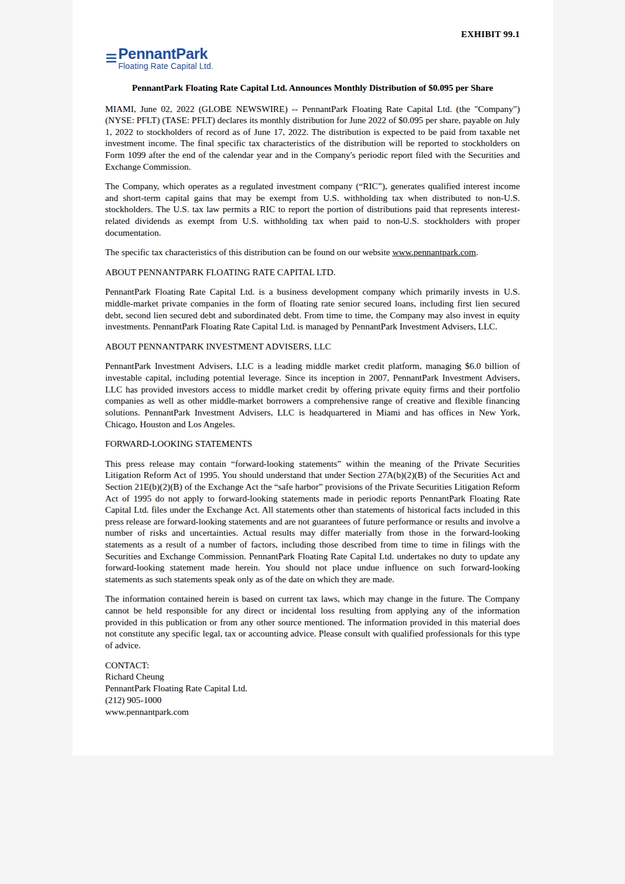EXHIBIT 99.1
≡PennantPark
Floating Rate Capital Ltd.
PennantPark Floating Rate Capital Ltd. Announces Monthly Distribution of $0.095 per Share
MIAMI, June 02, 2022 (GLOBE NEWSWIRE) -- PennantPark Floating Rate Capital Ltd. (the "Company") (NYSE: PFLT) (TASE: PFLT) declares its monthly distribution for June 2022 of $0.095 per share, payable on July 1, 2022 to stockholders of record as of June 17, 2022. The distribution is expected to be paid from taxable net investment income. The final specific tax characteristics of the distribution will be reported to stockholders on Form 1099 after the end of the calendar year and in the Company's periodic report filed with the Securities and Exchange Commission.
The Company, which operates as a regulated investment company (“RIC”), generates qualified interest income and short-term capital gains that may be exempt from U.S. withholding tax when distributed to non-U.S. stockholders. The U.S. tax law permits a RIC to report the portion of distributions paid that represents interest-related dividends as exempt from U.S. withholding tax when paid to non-U.S. stockholders with proper documentation.
The specific tax characteristics of this distribution can be found on our website www.pennantpark.com.
ABOUT PENNANTPARK FLOATING RATE CAPITAL LTD.
PennantPark Floating Rate Capital Ltd. is a business development company which primarily invests in U.S. middle-market private companies in the form of floating rate senior secured loans, including first lien secured debt, second lien secured debt and subordinated debt. From time to time, the Company may also invest in equity investments. PennantPark Floating Rate Capital Ltd. is managed by PennantPark Investment Advisers, LLC.
ABOUT PENNANTPARK INVESTMENT ADVISERS, LLC
PennantPark Investment Advisers, LLC is a leading middle market credit platform, managing $6.0 billion of investable capital, including potential leverage. Since its inception in 2007, PennantPark Investment Advisers, LLC has provided investors access to middle market credit by offering private equity firms and their portfolio companies as well as other middle-market borrowers a comprehensive range of creative and flexible financing solutions. PennantPark Investment Advisers, LLC is headquartered in Miami and has offices in New York, Chicago, Houston and Los Angeles.
FORWARD-LOOKING STATEMENTS
This press release may contain “forward-looking statements” within the meaning of the Private Securities Litigation Reform Act of 1995. You should understand that under Section 27A(b)(2)(B) of the Securities Act and Section 21E(b)(2)(B) of the Exchange Act the “safe harbor” provisions of the Private Securities Litigation Reform Act of 1995 do not apply to forward-looking statements made in periodic reports PennantPark Floating Rate Capital Ltd. files under the Exchange Act. All statements other than statements of historical facts included in this press release are forward-looking statements and are not guarantees of future performance or results and involve a number of risks and uncertainties. Actual results may differ materially from those in the forward-looking statements as a result of a number of factors, including those described from time to time in filings with the Securities and Exchange Commission. PennantPark Floating Rate Capital Ltd. undertakes no duty to update any forward-looking statement made herein. You should not place undue influence on such forward-looking statements as such statements speak only as of the date on which they are made.
The information contained herein is based on current tax laws, which may change in the future. The Company cannot be held responsible for any direct or incidental loss resulting from applying any of the information provided in this publication or from any other source mentioned. The information provided in this material does not constitute any specific legal, tax or accounting advice. Please consult with qualified professionals for this type of advice.
CONTACT:
Richard Cheung
PennantPark Floating Rate Capital Ltd.
(212) 905-1000
www.pennantpark.com